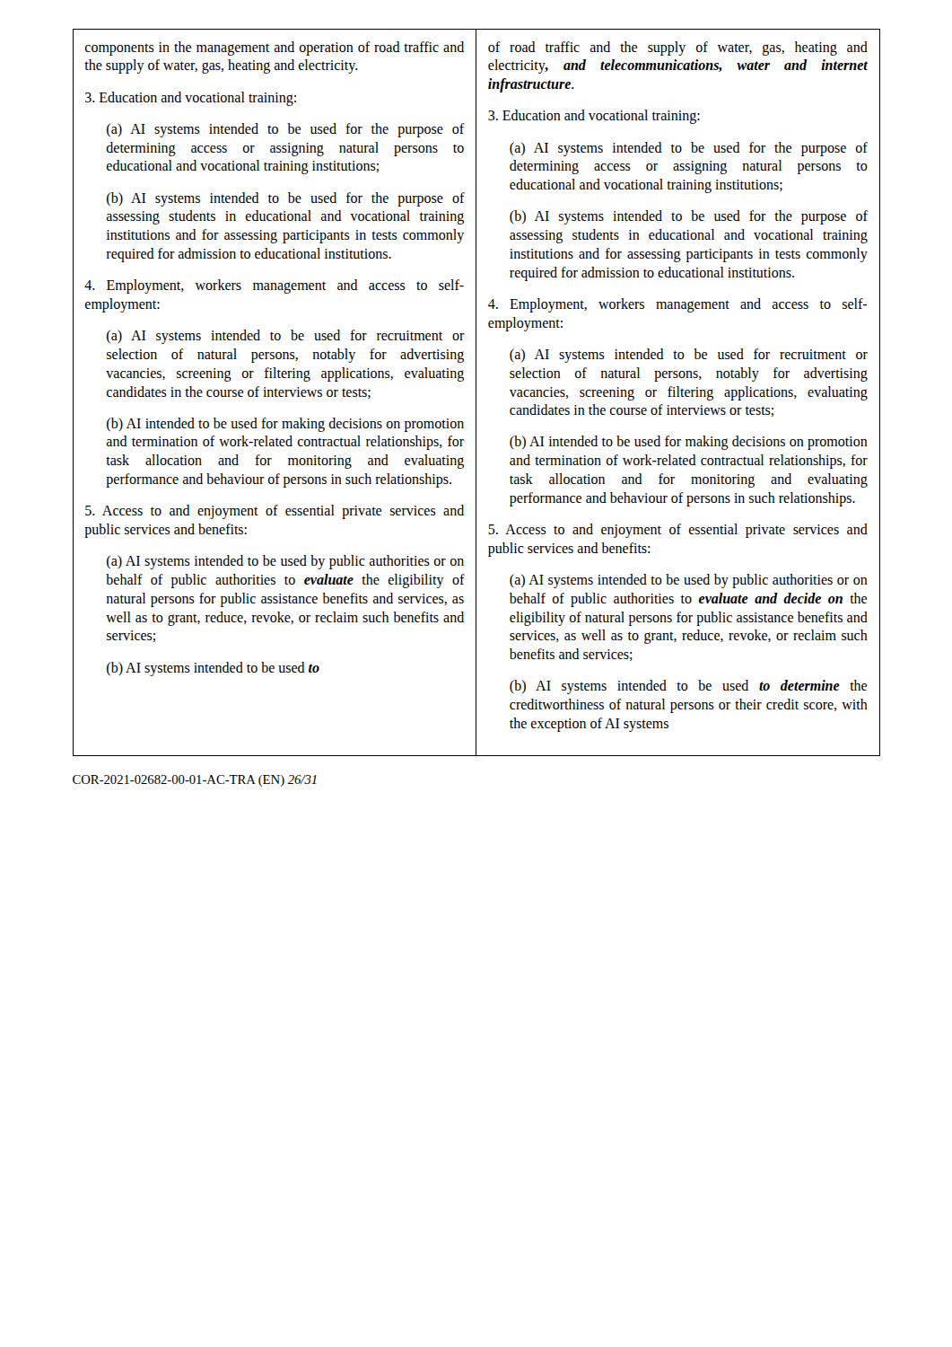| components in the management and operation of road traffic and the supply of water, gas, heating and electricity. 3. Education and vocational training: (a) AI systems intended to be used for the purpose of determining access or assigning natural persons to educational and vocational training institutions; (b) AI systems intended to be used for the purpose of assessing students in educational and vocational training institutions and for assessing participants in tests commonly required for admission to educational institutions. 4. Employment, workers management and access to self-employment: (a) AI systems intended to be used for recruitment or selection of natural persons, notably for advertising vacancies, screening or filtering applications, evaluating candidates in the course of interviews or tests; (b) AI intended to be used for making decisions on promotion and termination of work-related contractual relationships, for task allocation and for monitoring and evaluating performance and behaviour of persons in such relationships. 5. Access to and enjoyment of essential private services and public services and benefits: (a) AI systems intended to be used by public authorities or on behalf of public authorities to evaluate the eligibility of natural persons for public assistance benefits and services, as well as to grant, reduce, revoke, or reclaim such benefits and services; (b) AI systems intended to be used to | of road traffic and the supply of water, gas, heating and electricity , and telecommunications, water and internet infrastructure . 3. Education and vocational training: (a) AI systems intended to be used for the purpose of determining access or assigning natural persons to educational and vocational training institutions; (b) AI systems intended to be used for the purpose of assessing students in educational and vocational training institutions and for assessing participants in tests commonly required for admission to educational institutions. 4. Employment, workers management and access to self-employment: (a) AI systems intended to be used for recruitment or selection of natural persons, notably for advertising vacancies, screening or filtering applications, evaluating candidates in the course of interviews or tests; (b) AI intended to be used for making decisions on promotion and termination of work-related contractual relationships, for task allocation and for monitoring and evaluating performance and behaviour of persons in such relationships. 5. Access to and enjoyment of essential private services and public services and benefits: (a) AI systems intended to be used by public authorities or on behalf of public authorities to evaluate and decide on the eligibility of natural persons for public assistance benefits and services, as well as to grant, reduce, revoke, or reclaim such benefits and services; (b) AI systems intended to be used to determine the creditworthiness of natural persons or their credit score, with the exception of AI systems |
COR-2021-02682-00-01-AC-TRA (EN) 26/31